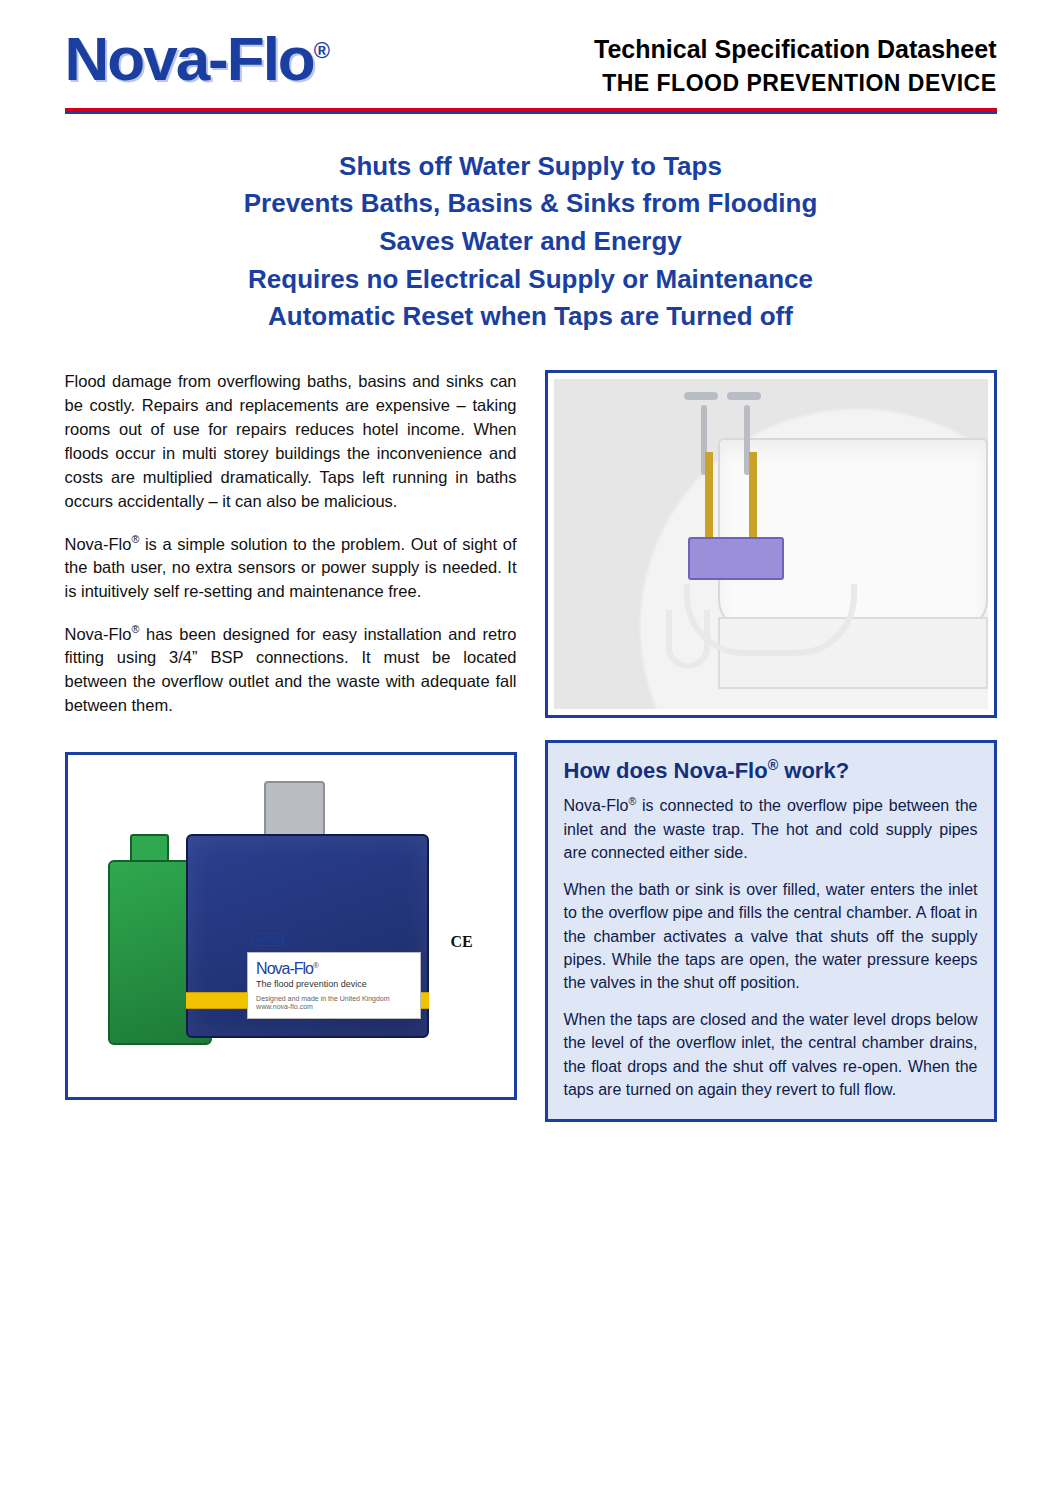Nova-Flo®
Technical Specification Datasheet
THE FLOOD PREVENTION DEVICE
Shuts off Water Supply to Taps
Prevents Baths, Basins & Sinks from Flooding
Saves Water and Energy
Requires no Electrical Supply or Maintenance
Automatic Reset when Taps are Turned off
Flood damage from overflowing baths, basins and sinks can be costly. Repairs and replacements are expensive – taking rooms out of use for repairs reduces hotel income. When floods occur in multi storey buildings the inconvenience and costs are multiplied dramatically. Taps left running in baths occurs accidentally – it can also be malicious.
Nova-Flo® is a simple solution to the problem. Out of sight of the bath user, no extra sensors or power supply is needed. It is intuitively self re-setting and maintenance free.
Nova-Flo® has been designed for easy installation and retro fitting using 3/4” BSP connections. It must be located between the overflow outlet and the waste with adequate fall between them.
WRAS
CE
Nova-Flo®
The flood prevention device
Designed and made in the United Kingdom
www.nova-flo.com
How does Nova-Flo® work?
Nova-Flo® is connected to the overflow pipe between the inlet and the waste trap. The hot and cold supply pipes are connected either side.
When the bath or sink is over filled, water enters the inlet to the overflow pipe and fills the central chamber. A float in the chamber activates a valve that shuts off the supply pipes. While the taps are open, the water pressure keeps the valves in the shut off position.
When the taps are closed and the water level drops below the level of the overflow inlet, the central chamber drains, the float drops and the shut off valves re-open. When the taps are turned on again they revert to full flow.